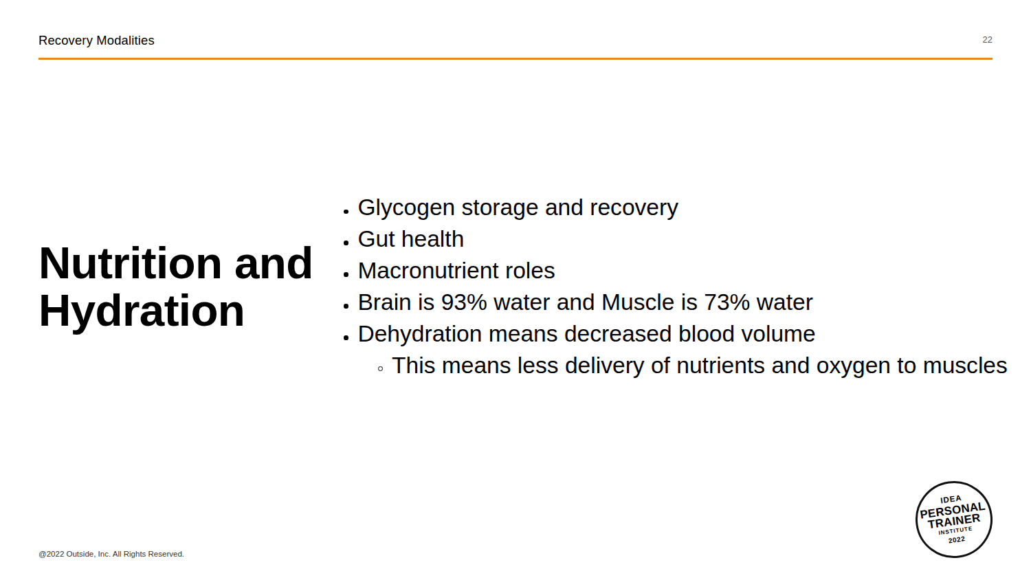Recovery Modalities
22
Nutrition and Hydration
Glycogen storage and recovery
Gut health
Macronutrient roles
Brain is 93% water and Muscle is 73% water
Dehydration means decreased blood volume
This means less delivery of nutrients and oxygen to muscles
@2022 Outside, Inc. All Rights Reserved.
IDEA PERSONAL TRAINER INSTITUTE 2022